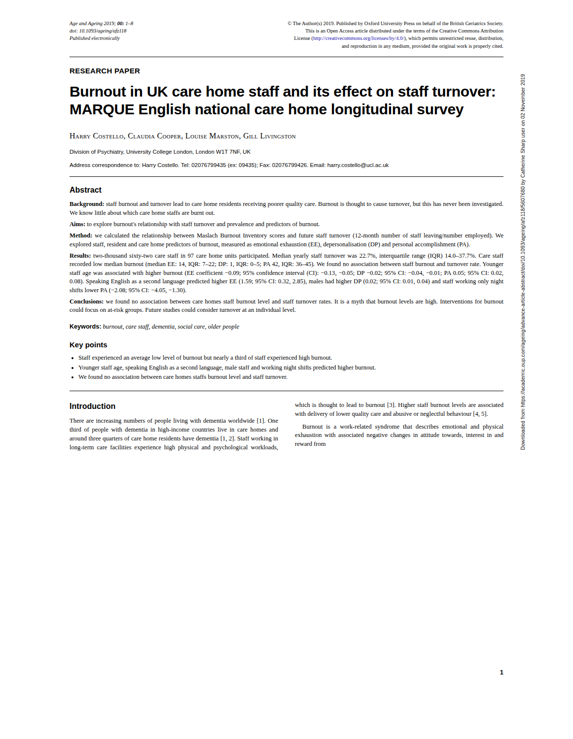Downloaded from https://academic.oup.com/ageing/advance-article-abstract/doi/10.1093/ageing/afz118/5607680 by Catherine Sharp user on 02 November 2019
Age and Ageing 2019; 00: 1–8
doi: 10.1093/ageing/afz118
Published electronically
© The Author(s) 2019. Published by Oxford University Press on behalf of the British Geriatrics Society.
This is an Open Access article distributed under the terms of the Creative Commons Attribution
License (http://creativecommons.org/licenses/by/4.0/), which permits unrestricted reuse, distribution,
and reproduction in any medium, provided the original work is properly cited.
RESEARCH PAPER
Burnout in UK care home staff and its effect on staff turnover: MARQUE English national care home longitudinal survey
Harry Costello, Claudia Cooper, Louise Marston, Gill Livingston
Division of Psychiatry, University College London, London W1T 7NF, UK
Address correspondence to: Harry Costello. Tel: 02076799435 (ex: 09435); Fax: 02076799426. Email: harry.costello@ucl.ac.uk
Abstract
Background: staff burnout and turnover lead to care home residents receiving poorer quality care. Burnout is thought to cause turnover, but this has never been investigated. We know little about which care home staffs are burnt out.
Aims: to explore burnout's relationship with staff turnover and prevalence and predictors of burnout.
Method: we calculated the relationship between Maslach Burnout Inventory scores and future staff turnover (12-month number of staff leaving/number employed). We explored staff, resident and care home predictors of burnout, measured as emotional exhaustion (EE), depersonalisation (DP) and personal accomplishment (PA).
Results: two-thousand sixty-two care staff in 97 care home units participated. Median yearly staff turnover was 22.7%, interquartile range (IQR) 14.0–37.7%. Care staff recorded low median burnout (median EE: 14, IQR: 7–22; DP: 1, IQR: 0–5; PA 42, IQR: 36–45). We found no association between staff burnout and turnover rate. Younger staff age was associated with higher burnout (EE coefficient −0.09; 95% confidence interval (CI): −0.13, −0.05; DP −0.02; 95% CI: −0.04, −0.01; PA 0.05; 95% CI: 0.02, 0.08). Speaking English as a second language predicted higher EE (1.59; 95% CI: 0.32, 2.85), males had higher DP (0.02; 95% CI: 0.01, 0.04) and staff working only night shifts lower PA (−2.08; 95% CI: −4.05, −1.30).
Conclusions: we found no association between care homes staff burnout level and staff turnover rates. It is a myth that burnout levels are high. Interventions for burnout could focus on at-risk groups. Future studies could consider turnover at an individual level.
Keywords: burnout, care staff, dementia, social care, older people
Key points
Staff experienced an average low level of burnout but nearly a third of staff experienced high burnout.
Younger staff age, speaking English as a second language, male staff and working night shifts predicted higher burnout.
We found no association between care homes staffs burnout level and staff turnover.
Introduction
There are increasing numbers of people living with dementia worldwide [1]. One third of people with dementia in high-income countries live in care homes and around three quarters of care home residents have dementia [1, 2]. Staff working in long-term care facilities experience high physical and psychological workloads, which is thought to lead to burnout [3]. Higher staff burnout levels are associated with delivery of lower quality care and abusive or neglectful behaviour [4, 5].
Burnout is a work-related syndrome that describes emotional and physical exhaustion with associated negative changes in attitude towards, interest in and reward from
1